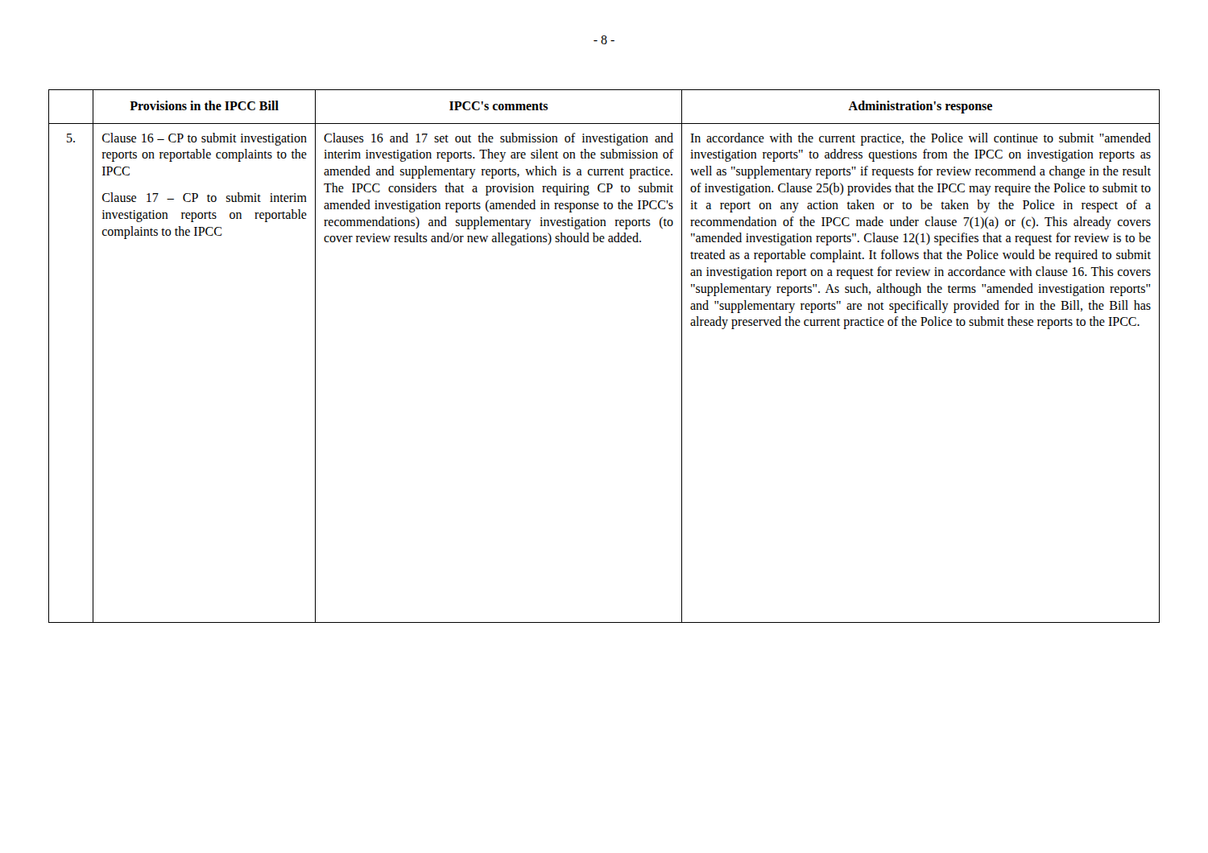- 8 -
| | Provisions in the IPCC Bill | IPCC's comments | Administration's response |
| --- | --- | --- | --- |
| 5. | Clause 16 – CP to submit investigation reports on reportable complaints to the IPCC Clause 17 – CP to submit interim investigation reports on reportable complaints to the IPCC | Clauses 16 and 17 set out the submission of investigation and interim investigation reports. They are silent on the submission of amended and supplementary reports, which is a current practice. The IPCC considers that a provision requiring CP to submit amended investigation reports (amended in response to the IPCC's recommendations) and supplementary investigation reports (to cover review results and/or new allegations) should be added. | In accordance with the current practice, the Police will continue to submit "amended investigation reports" to address questions from the IPCC on investigation reports as well as "supplementary reports" if requests for review recommend a change in the result of investigation. Clause 25(b) provides that the IPCC may require the Police to submit to it a report on any action taken or to be taken by the Police in respect of a recommendation of the IPCC made under clause 7(1)(a) or (c). This already covers "amended investigation reports". Clause 12(1) specifies that a request for review is to be treated as a reportable complaint. It follows that the Police would be required to submit an investigation report on a request for review in accordance with clause 16. This covers "supplementary reports". As such, although the terms "amended investigation reports" and "supplementary reports" are not specifically provided for in the Bill, the Bill has already preserved the current practice of the Police to submit these reports to the IPCC. |